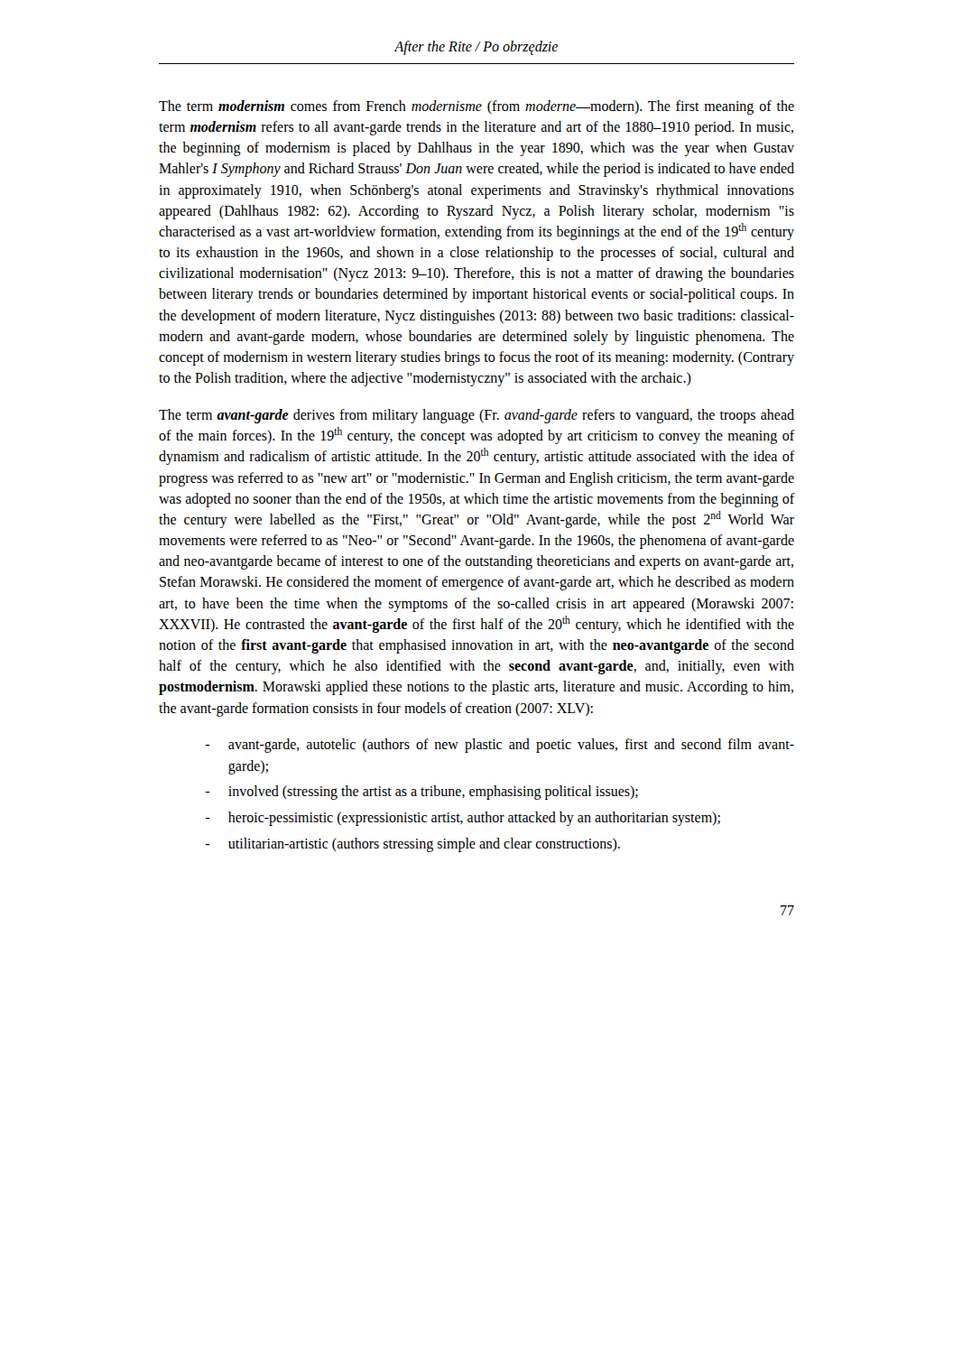After the Rite / Po obrzędzie
The term modernism comes from French modernisme (from moderne—modern). The first meaning of the term modernism refers to all avant-garde trends in the literature and art of the 1880–1910 period. In music, the beginning of modernism is placed by Dahlhaus in the year 1890, which was the year when Gustav Mahler's I Symphony and Richard Strauss' Don Juan were created, while the period is indicated to have ended in approximately 1910, when Schönberg's atonal experiments and Stravinsky's rhythmical innovations appeared (Dahlhaus 1982: 62). According to Ryszard Nycz, a Polish literary scholar, modernism "is characterised as a vast art-worldview formation, extending from its beginnings at the end of the 19th century to its exhaustion in the 1960s, and shown in a close relationship to the processes of social, cultural and civilizational modernisation" (Nycz 2013: 9–10). Therefore, this is not a matter of drawing the boundaries between literary trends or boundaries determined by important historical events or social-political coups. In the development of modern literature, Nycz distinguishes (2013: 88) between two basic traditions: classical-modern and avant-garde modern, whose boundaries are determined solely by linguistic phenomena. The concept of modernism in western literary studies brings to focus the root of its meaning: modernity. (Contrary to the Polish tradition, where the adjective "modernistyczny" is associated with the archaic.)
The term avant-garde derives from military language (Fr. avand-garde refers to vanguard, the troops ahead of the main forces). In the 19th century, the concept was adopted by art criticism to convey the meaning of dynamism and radicalism of artistic attitude. In the 20th century, artistic attitude associated with the idea of progress was referred to as "new art" or "modernistic." In German and English criticism, the term avant-garde was adopted no sooner than the end of the 1950s, at which time the artistic movements from the beginning of the century were labelled as the "First," "Great" or "Old" Avant-garde, while the post 2nd World War movements were referred to as "Neo-" or "Second" Avant-garde. In the 1960s, the phenomena of avant-garde and neo-avantgarde became of interest to one of the outstanding theoreticians and experts on avant-garde art, Stefan Morawski. He considered the moment of emergence of avant-garde art, which he described as modern art, to have been the time when the symptoms of the so-called crisis in art appeared (Morawski 2007: XXXVII). He contrasted the avant-garde of the first half of the 20th century, which he identified with the notion of the first avant-garde that emphasised innovation in art, with the neo-avantgarde of the second half of the century, which he also identified with the second avant-garde, and, initially, even with postmodernism. Morawski applied these notions to the plastic arts, literature and music. According to him, the avant-garde formation consists in four models of creation (2007: XLV):
avant-garde, autotelic (authors of new plastic and poetic values, first and second film avant-garde);
involved (stressing the artist as a tribune, emphasising political issues);
heroic-pessimistic (expressionistic artist, author attacked by an authoritarian system);
utilitarian-artistic (authors stressing simple and clear constructions).
77